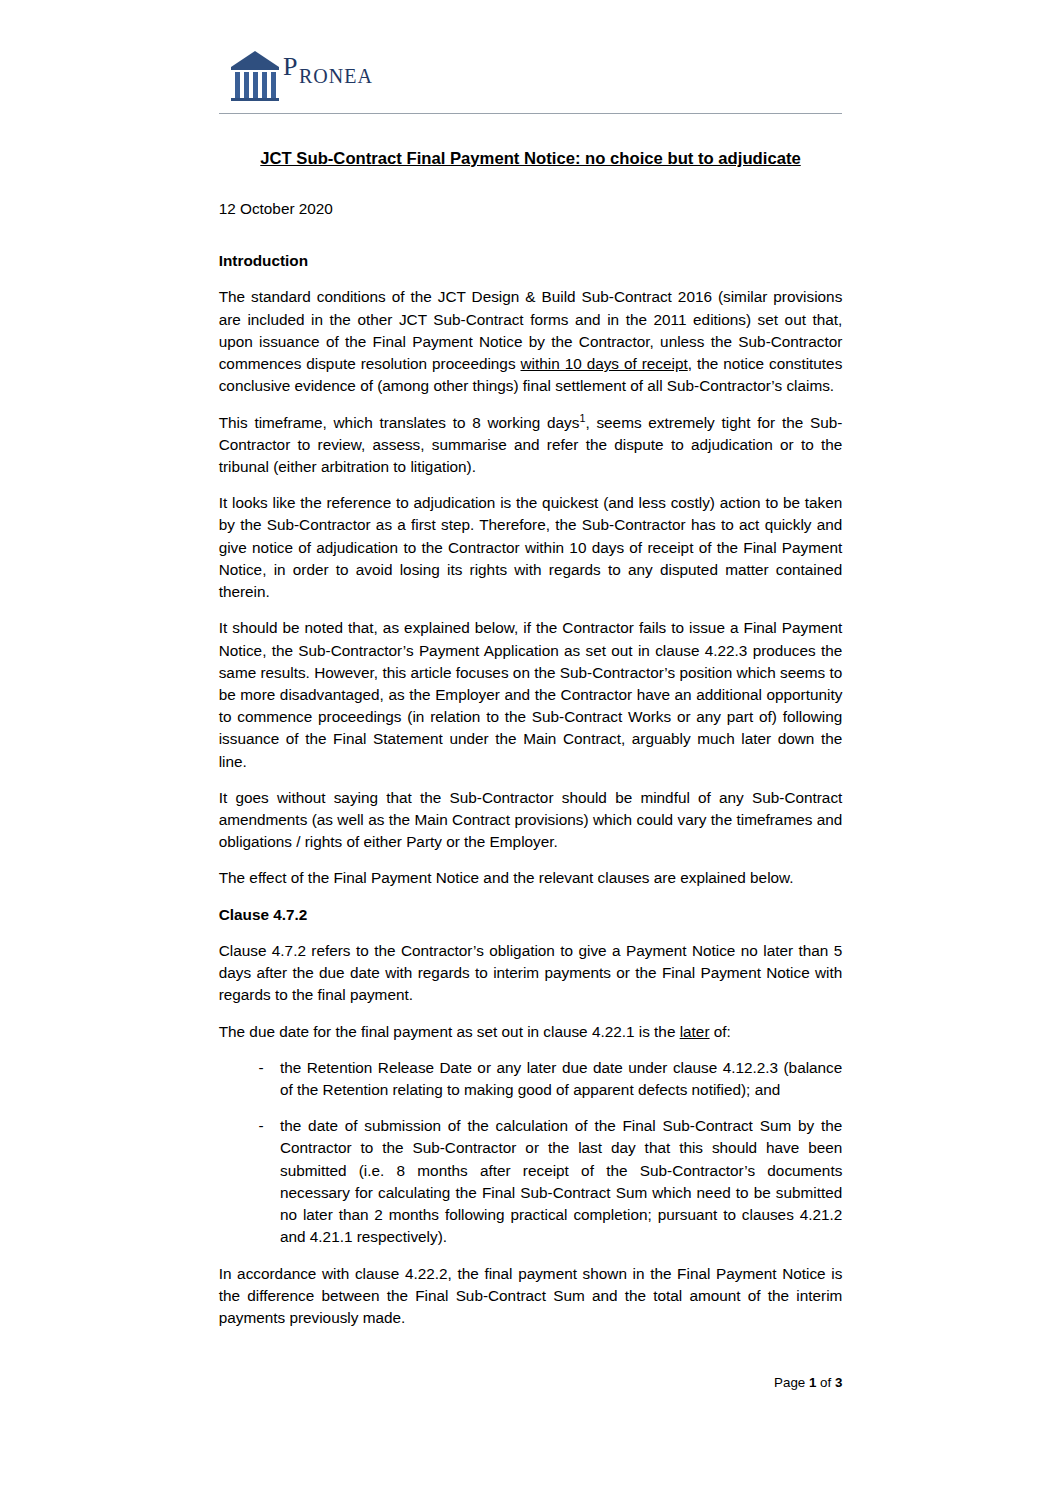P RONEA
JCT Sub-Contract Final Payment Notice: no choice but to adjudicate
12 October 2020
Introduction
The standard conditions of the JCT Design & Build Sub-Contract 2016 (similar provisions are included in the other JCT Sub-Contract forms and in the 2011 editions) set out that, upon issuance of the Final Payment Notice by the Contractor, unless the Sub-Contractor commences dispute resolution proceedings within 10 days of receipt, the notice constitutes conclusive evidence of (among other things) final settlement of all Sub-Contractor’s claims.
This timeframe, which translates to 8 working days1, seems extremely tight for the Sub-Contractor to review, assess, summarise and refer the dispute to adjudication or to the tribunal (either arbitration to litigation).
It looks like the reference to adjudication is the quickest (and less costly) action to be taken by the Sub-Contractor as a first step. Therefore, the Sub-Contractor has to act quickly and give notice of adjudication to the Contractor within 10 days of receipt of the Final Payment Notice, in order to avoid losing its rights with regards to any disputed matter contained therein.
It should be noted that, as explained below, if the Contractor fails to issue a Final Payment Notice, the Sub-Contractor’s Payment Application as set out in clause 4.22.3 produces the same results. However, this article focuses on the Sub-Contractor’s position which seems to be more disadvantaged, as the Employer and the Contractor have an additional opportunity to commence proceedings (in relation to the Sub-Contract Works or any part of) following issuance of the Final Statement under the Main Contract, arguably much later down the line.
It goes without saying that the Sub-Contractor should be mindful of any Sub-Contract amendments (as well as the Main Contract provisions) which could vary the timeframes and obligations / rights of either Party or the Employer.
The effect of the Final Payment Notice and the relevant clauses are explained below.
Clause 4.7.2
Clause 4.7.2 refers to the Contractor’s obligation to give a Payment Notice no later than 5 days after the due date with regards to interim payments or the Final Payment Notice with regards to the final payment.
The due date for the final payment as set out in clause 4.22.1 is the later of:
the Retention Release Date or any later due date under clause 4.12.2.3 (balance of the Retention relating to making good of apparent defects notified); and
the date of submission of the calculation of the Final Sub-Contract Sum by the Contractor to the Sub-Contractor or the last day that this should have been submitted (i.e. 8 months after receipt of the Sub-Contractor’s documents necessary for calculating the Final Sub-Contract Sum which need to be submitted no later than 2 months following practical completion; pursuant to clauses 4.21.2 and 4.21.1 respectively).
In accordance with clause 4.22.2, the final payment shown in the Final Payment Notice is the difference between the Final Sub-Contract Sum and the total amount of the interim payments previously made.
Page 1 of 3